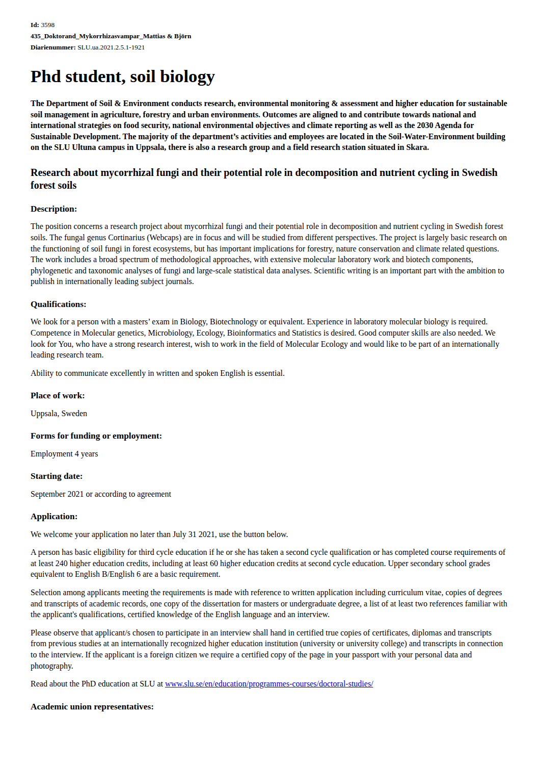Id: 3598
435_Doktorand_Mykorrhizasvampar_Mattias & Björn
Diarienummer: SLU.ua.2021.2.5.1-1921
Phd student, soil biology
The Department of Soil & Environment conducts research, environmental monitoring & assessment and higher education for sustainable soil management in agriculture, forestry and urban environments. Outcomes are aligned to and contribute towards national and international strategies on food security, national environmental objectives and climate reporting as well as the 2030 Agenda for Sustainable Development. The majority of the department’s activities and employees are located in the Soil-Water-Environment building on the SLU Ultuna campus in Uppsala, there is also a research group and a field research station situated in Skara.
Research about mycorrhizal fungi and their potential role in decomposition and nutrient cycling in Swedish forest soils
Description:
The position concerns a research project about mycorrhizal fungi and their potential role in decomposition and nutrient cycling in Swedish forest soils. The fungal genus Cortinarius (Webcaps) are in focus and will be studied from different perspectives. The project is largely basic research on the functioning of soil fungi in forest ecosystems, but has important implications for forestry, nature conservation and climate related questions. The work includes a broad spectrum of methodological approaches, with extensive molecular laboratory work and biotech components, phylogenetic and taxonomic analyses of fungi and large-scale statistical data analyses. Scientific writing is an important part with the ambition to publish in internationally leading subject journals.
Qualifications:
We look for a person with a masters’ exam in Biology, Biotechnology or equivalent. Experience in laboratory molecular biology is required. Competence in Molecular genetics, Microbiology, Ecology, Bioinformatics and Statistics is desired. Good computer skills are also needed. We look for You, who have a strong research interest, wish to work in the field of Molecular Ecology and would like to be part of an internationally leading research team.
Ability to communicate excellently in written and spoken English is essential.
Place of work:
Uppsala, Sweden
Forms for funding or employment:
Employment 4 years
Starting date:
September 2021 or according to agreement
Application:
We welcome your application no later than July 31 2021, use the button below.
A person has basic eligibility for third cycle education if he or she has taken a second cycle qualification or has completed course requirements of at least 240 higher education credits, including at least 60 higher education credits at second cycle education. Upper secondary school grades equivalent to English B/English 6 are a basic requirement.
Selection among applicants meeting the requirements is made with reference to written application including curriculum vitae, copies of degrees and transcripts of academic records, one copy of the dissertation for masters or undergraduate degree, a list of at least two references familiar with the applicant's qualifications, certified knowledge of the English language and an interview.
Please observe that applicant/s chosen to participate in an interview shall hand in certified true copies of certificates, diplomas and transcripts from previous studies at an internationally recognized higher education institution (university or university college) and transcripts in connection to the interview. If the applicant is a foreign citizen we require a certified copy of the page in your passport with your personal data and photography.
Read about the PhD education at SLU at www.slu.se/en/education/programmes-courses/doctoral-studies/
Academic union representatives: